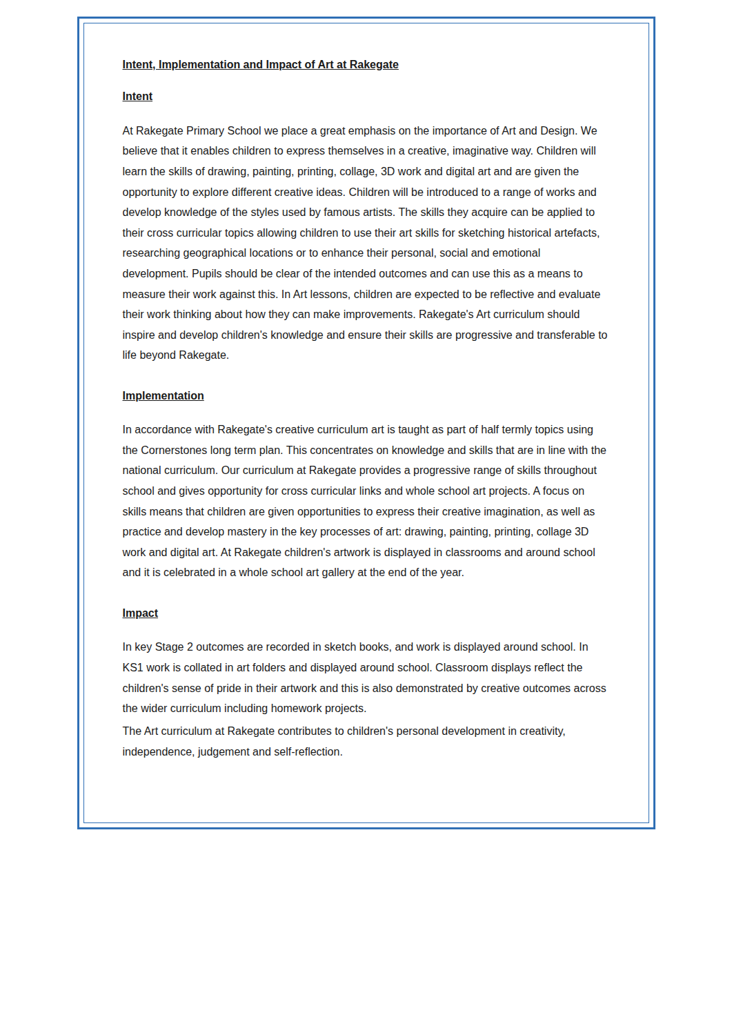Intent, Implementation and Impact of Art at Rakegate
Intent
At Rakegate Primary School we place a great emphasis on the importance of Art and Design. We believe that it enables children to express themselves in a creative, imaginative way. Children will learn the skills of drawing, painting, printing, collage, 3D work and digital art and are given the opportunity to explore different creative ideas. Children will be introduced to a range of works and develop knowledge of the styles used by famous artists. The skills they acquire can be applied to their cross curricular topics allowing children to use their art skills for sketching historical artefacts, researching geographical locations or to enhance their personal, social and emotional development. Pupils should be clear of the intended outcomes and can use this as a means to measure their work against this. In Art lessons, children are expected to be reflective and evaluate their work thinking about how they can make improvements. Rakegate's Art curriculum should inspire and develop children's knowledge and ensure their skills are progressive and transferable to life beyond Rakegate.
Implementation
In accordance with Rakegate's creative curriculum art is taught as part of half termly topics using the Cornerstones long term plan. This concentrates on knowledge and skills that are in line with the national curriculum. Our curriculum at Rakegate provides a progressive range of skills throughout school and gives opportunity for cross curricular links and whole school art projects. A focus on skills means that children are given opportunities to express their creative imagination, as well as practice and develop mastery in the key processes of art: drawing, painting, printing, collage 3D work and digital art. At Rakegate children's artwork is displayed in classrooms and around school and it is celebrated in a whole school art gallery at the end of the year.
Impact
In key Stage 2 outcomes are recorded in sketch books, and work is displayed around school. In KS1 work is collated in art folders and displayed around school. Classroom displays reflect the children's sense of pride in their artwork and this is also demonstrated by creative outcomes across the wider curriculum including homework projects.
The Art curriculum at Rakegate contributes to children's personal development in creativity, independence, judgement and self-reflection.